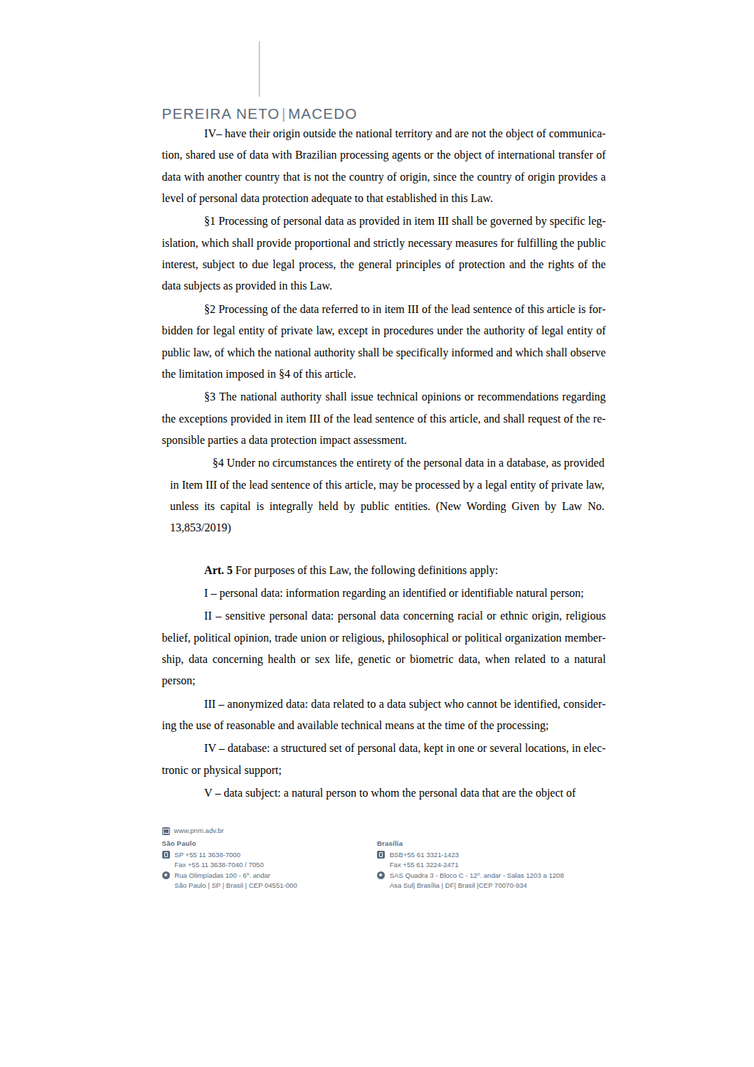PEREIRA NETO|MACEDO
IV– have their origin outside the national territory and are not the object of communication, shared use of data with Brazilian processing agents or the object of international transfer of data with another country that is not the country of origin, since the country of origin provides a level of personal data protection adequate to that established in this Law.
§1 Processing of personal data as provided in item III shall be governed by specific legislation, which shall provide proportional and strictly necessary measures for fulfilling the public interest, subject to due legal process, the general principles of protection and the rights of the data subjects as provided in this Law.
§2 Processing of the data referred to in item III of the lead sentence of this article is forbidden for legal entity of private law, except in procedures under the authority of legal entity of public law, of which the national authority shall be specifically informed and which shall observe the limitation imposed in §4 of this article.
§3 The national authority shall issue technical opinions or recommendations regarding the exceptions provided in item III of the lead sentence of this article, and shall request of the responsible parties a data protection impact assessment.
§4 Under no circumstances the entirety of the personal data in a database, as provided in Item III of the lead sentence of this article, may be processed by a legal entity of private law, unless its capital is integrally held by public entities. (New Wording Given by Law No. 13,853/2019)
Art. 5 For purposes of this Law, the following definitions apply:
I – personal data: information regarding an identified or identifiable natural person;
II – sensitive personal data: personal data concerning racial or ethnic origin, religious belief, political opinion, trade union or religious, philosophical or political organization membership, data concerning health or sex life, genetic or biometric data, when related to a natural person;
III – anonymized data: data related to a data subject who cannot be identified, considering the use of reasonable and available technical means at the time of the processing;
IV – database: a structured set of personal data, kept in one or several locations, in electronic or physical support;
V – data subject: a natural person to whom the personal data that are the object of
www.pnm.adv.br
São Paulo
SP +55 11 3638-7000 Fax +55 11 3638-7040 / 7050
Rua Olimpíadas 100 - 6º. andar São Paulo | SP | Brasil | CEP 04551-000
Brasília
BSB+55 61 3321-1423 Fax +55 61 3224-2471
SAS Quadra 3 - Bloco C - 12º. andar - Salas 1203 a 1208 Asa Sul| Brasília | DF| Brasil |CEP 70070-934